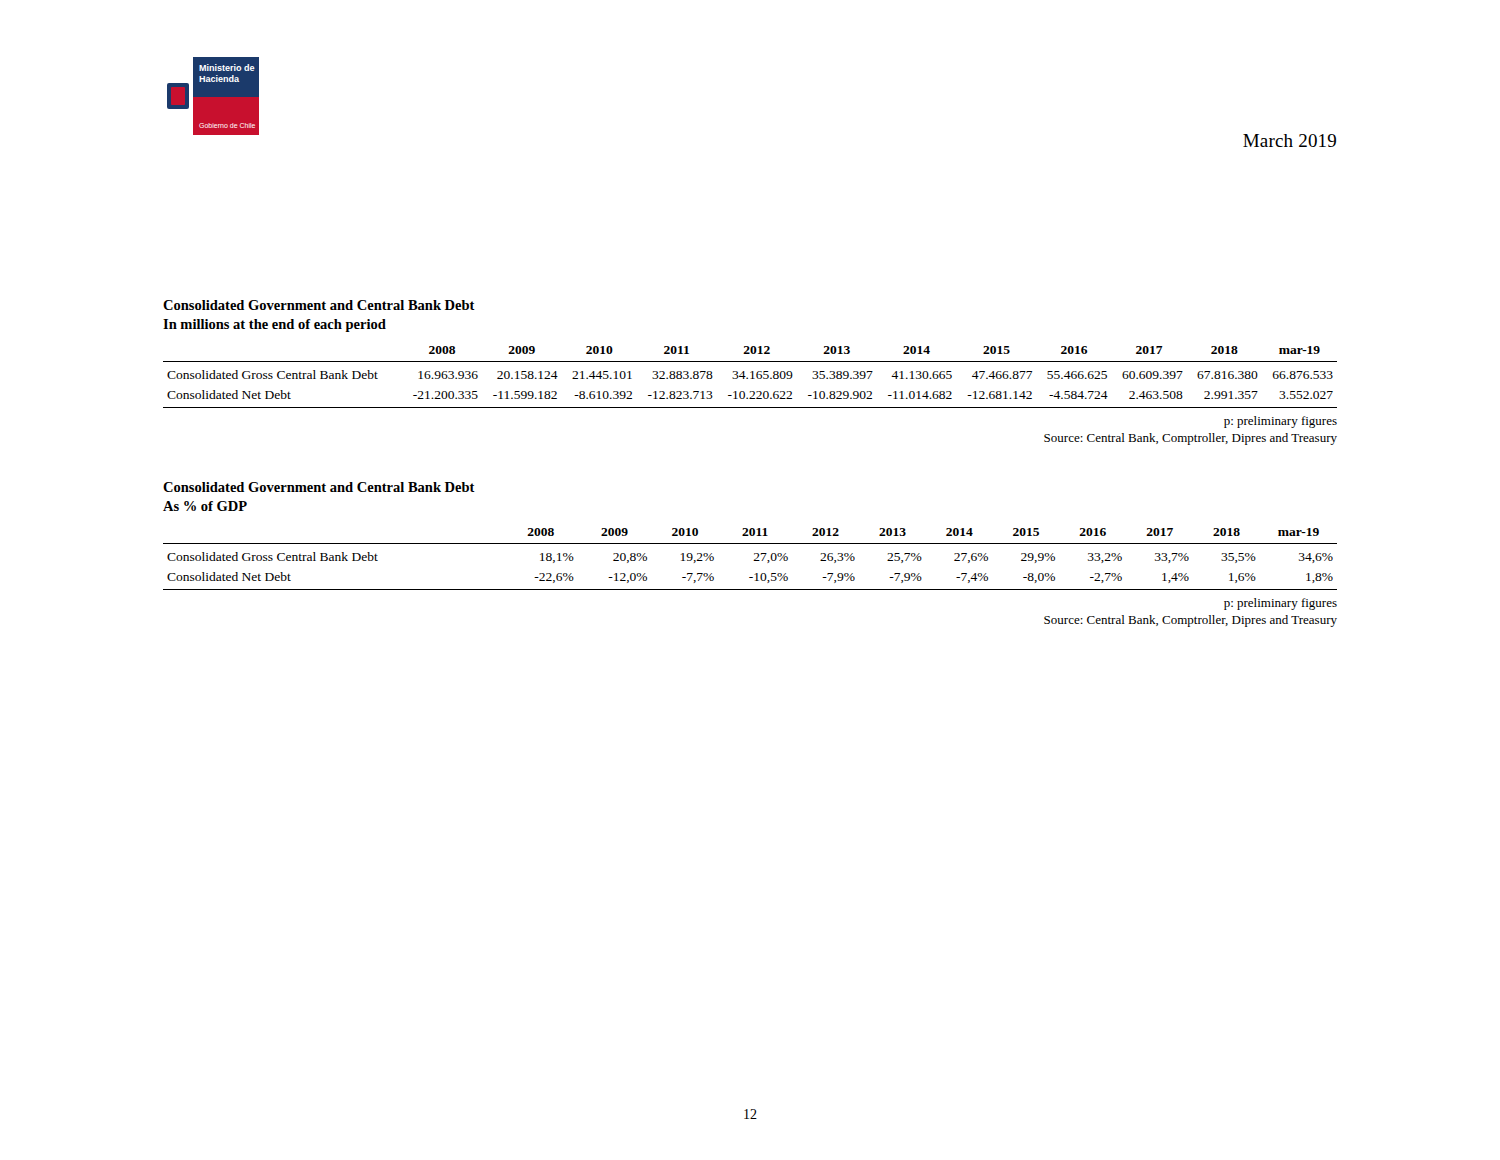Ministerio de
Hacienda
Gobierno de Chile
March 2019
Consolidated Government and Central Bank Debt
In millions at the end of each period
| | 2008 | 2009 | 2010 | 2011 | 2012 | 2013 | 2014 | 2015 | 2016 | 2017 | 2018 | mar-19 |
| --- | --- | --- | --- | --- | --- | --- | --- | --- | --- | --- | --- | --- |
| Consolidated Gross Central Bank Debt | 16.963.936 | 20.158.124 | 21.445.101 | 32.883.878 | 34.165.809 | 35.389.397 | 41.130.665 | 47.466.877 | 55.466.625 | 60.609.397 | 67.816.380 | 66.876.533 |
| Consolidated Net Debt | -21.200.335 | -11.599.182 | -8.610.392 | -12.823.713 | -10.220.622 | -10.829.902 | -11.014.682 | -12.681.142 | -4.584.724 | 2.463.508 | 2.991.357 | 3.552.027 |
p: preliminary figures Source: Central Bank, Comptroller, Dipres and Treasury
Consolidated Government and Central Bank Debt
As % of GDP
| | 2008 | 2009 | 2010 | 2011 | 2012 | 2013 | 2014 | 2015 | 2016 | 2017 | 2018 | mar-19 |
| --- | --- | --- | --- | --- | --- | --- | --- | --- | --- | --- | --- | --- |
| Consolidated Gross Central Bank Debt | 18,1% | 20,8% | 19,2% | 27,0% | 26,3% | 25,7% | 27,6% | 29,9% | 33,2% | 33,7% | 35,5% | 34,6% |
| Consolidated Net Debt | -22,6% | -12,0% | -7,7% | -10,5% | -7,9% | -7,9% | -7,4% | -8,0% | -2,7% | 1,4% | 1,6% | 1,8% |
p: preliminary figures Source: Central Bank, Comptroller, Dipres and Treasury
12